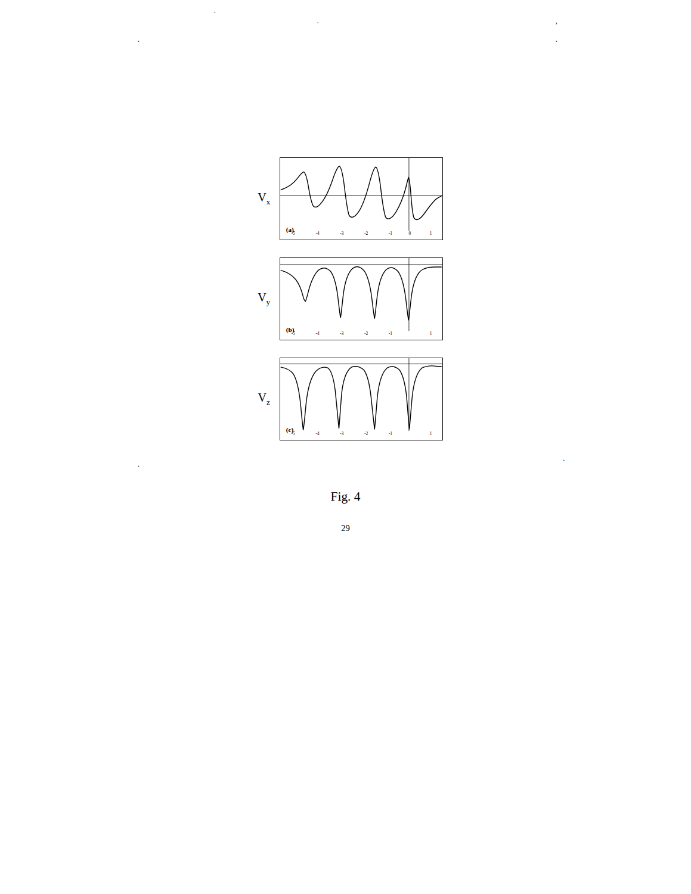.
.
,
.
.
.
.
Vx
3. 10-7 2. 10-7 1. 10-7 0 -1. 10-7 -2. 10-7 -2. 10-7
-5 -4 -3 -2 -1 0 1
(a)
Vy
0 -1. 10-7 -2. 10-7 -3. 10-7 -4. 10-7
-5 -4 -3 -2 -1 1
(b)
Vz
0 -5. 10-8 -1. 10-7 -1.5 10-7 -2. 10-7 -2.5 10-7 -3. 10-7 -3.5 10-7
-5 -4 -3 -2 -1 1
(c)
Fig. 4
29